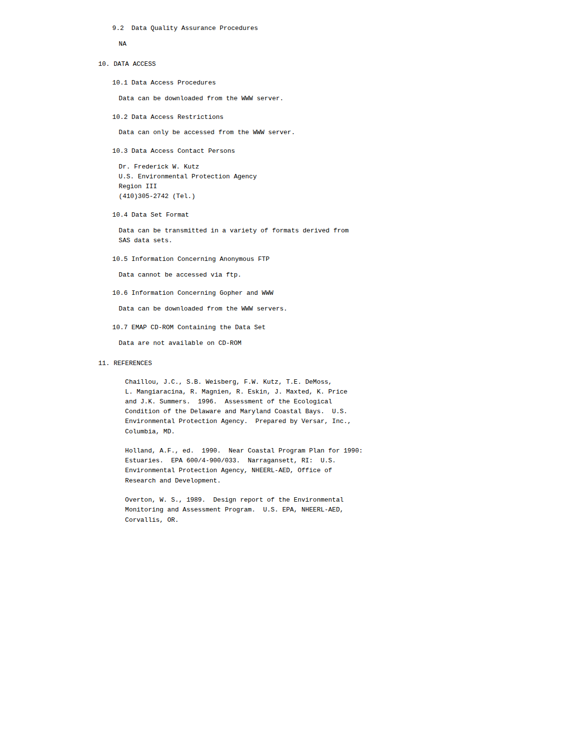9.2 Data Quality Assurance Procedures
NA
10. DATA ACCESS
10.1 Data Access Procedures
Data can be downloaded from the WWW server.
10.2 Data Access Restrictions
Data can only be accessed from the WWW server.
10.3 Data Access Contact Persons
Dr. Frederick W. Kutz
U.S. Environmental Protection Agency
Region III
(410)305-2742 (Tel.)
10.4 Data Set Format
Data can be transmitted in a variety of formats derived from
SAS data sets.
10.5 Information Concerning Anonymous FTP
Data cannot be accessed via ftp.
10.6 Information Concerning Gopher and WWW
Data can be downloaded from the WWW servers.
10.7 EMAP CD-ROM Containing the Data Set
Data are not available on CD-ROM
11. REFERENCES
Chaillou, J.C., S.B. Weisberg, F.W. Kutz, T.E. DeMoss,
L. Mangiaracina, R. Magnien, R. Eskin, J. Maxted, K. Price
and J.K. Summers. 1996. Assessment of the Ecological
Condition of the Delaware and Maryland Coastal Bays. U.S.
Environmental Protection Agency. Prepared by Versar, Inc.,
Columbia, MD.
Holland, A.F., ed. 1990. Near Coastal Program Plan for 1990:
Estuaries. EPA 600/4-900/033. Narragansett, RI: U.S.
Environmental Protection Agency, NHEERL-AED, Office of
Research and Development.
Overton, W. S., 1989. Design report of the Environmental
Monitoring and Assessment Program. U.S. EPA, NHEERL-AED,
Corvallis, OR.